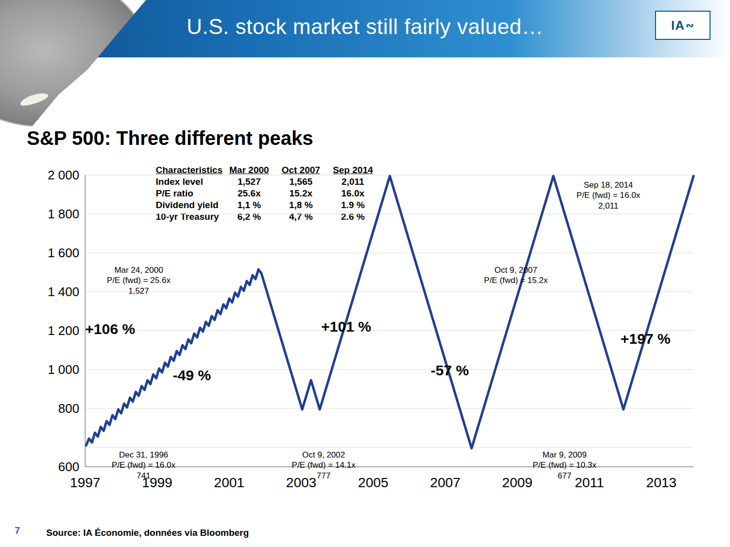U.S. stock market still fairly valued…
IA∾
S&P 500: Three different peaks
| Characteristics | Mar 2000 | Oct 2007 | Sep 2014 |
| --- | --- | --- | --- |
| Index level | 1,527 | 1,565 | 2,011 |
| P/E ratio | 25.6x | 15.2x | 16.0x |
| Dividend yield | 1,1 % | 1,8 % | 1.9 % |
| 10-yr Treasury | 6,2 % | 4,7 % | 2.6 % |
2 000 1 800 1 600 1 400 1 200 1 000 800 600 1997 1999 2001 2003 2005 2007 2009 2011 2013
Mar 24, 2000
P/E (fwd) = 25.6x
1,527
Oct 9, 2007
P/E (fwd) = 15.2x
Sep 18, 2014
P/E (fwd) = 16.0x
2,011
Dec 31, 1996
P/E (fwd) = 16.0x
741
Oct 9, 2002
P/E (fwd) = 14.1x
777
Mar 9, 2009
P/E (fwd) = 10.3x
677
+106 %
+101 %
+197 %
-49 %
-57 %
7
Source: IA Économie, données via Bloomberg